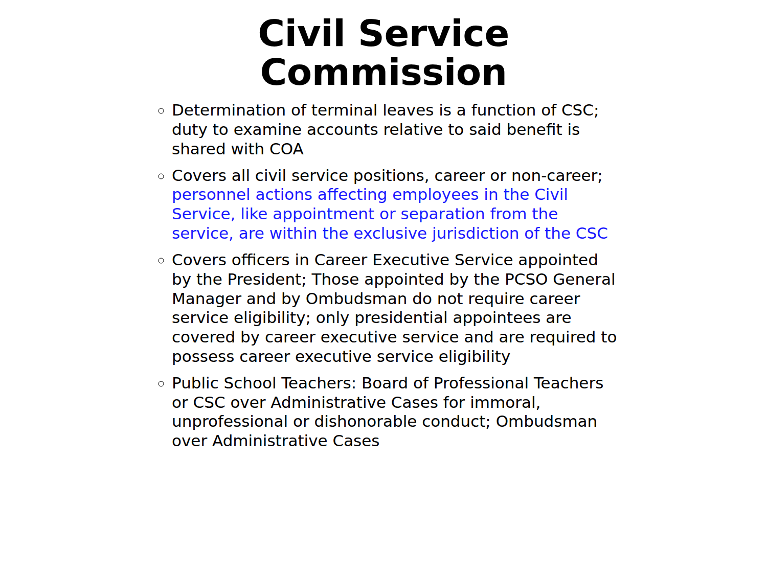Civil Service Commission
Determination of terminal leaves is a function of CSC; duty to examine accounts relative to said benefit is shared with COA
Covers all civil service positions, career or non-career; personnel actions affecting employees in the Civil Service, like appointment or separation from the service, are within the exclusive jurisdiction of the CSC
Covers officers in Career Executive Service appointed by the President; Those appointed by the PCSO General Manager and by Ombudsman do not require career service eligibility; only presidential appointees are covered by career executive service and are required to possess career executive service eligibility
Public School Teachers: Board of Professional Teachers or CSC over Administrative Cases for immoral, unprofessional or dishonorable conduct; Ombudsman over Administrative Cases